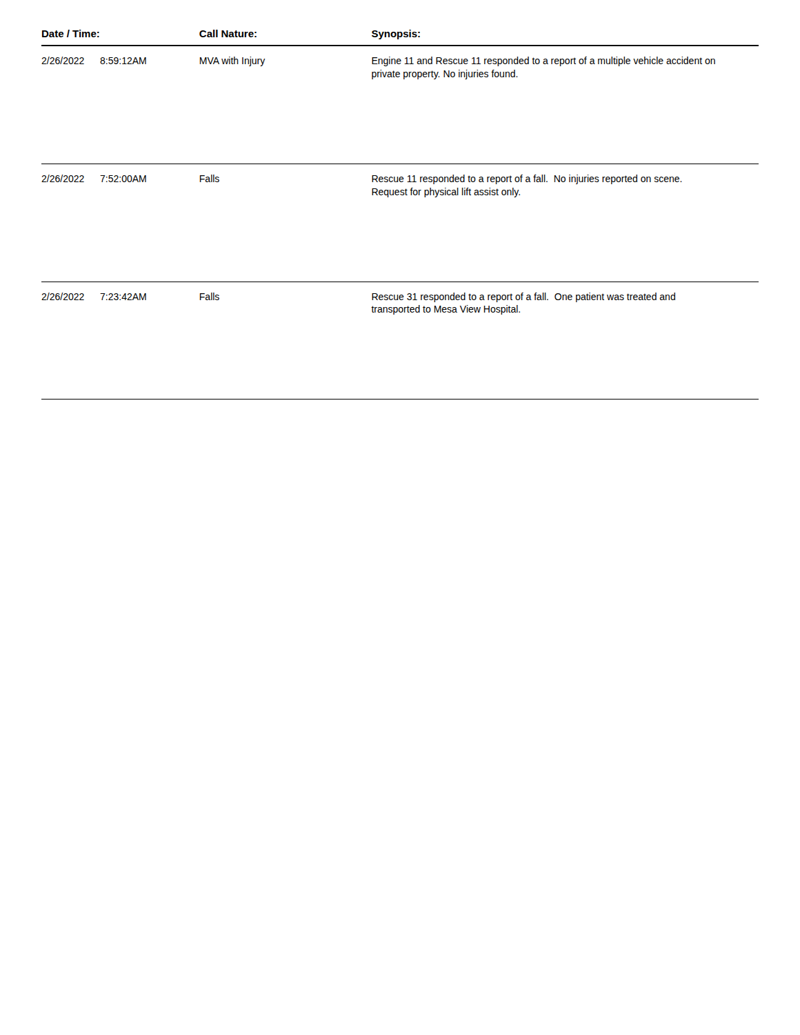| Date / Time: | Call Nature: | Synopsis: |
| --- | --- | --- |
| 2/26/2022 8:59:12AM | MVA with Injury | Engine 11 and Rescue 11 responded to a report of a multiple vehicle accident on private property. No injuries found. |
| 2/26/2022 7:52:00AM | Falls | Rescue 11 responded to a report of a fall. No injuries reported on scene. Request for physical lift assist only. |
| 2/26/2022 7:23:42AM | Falls | Rescue 31 responded to a report of a fall. One patient was treated and transported to Mesa View Hospital. |